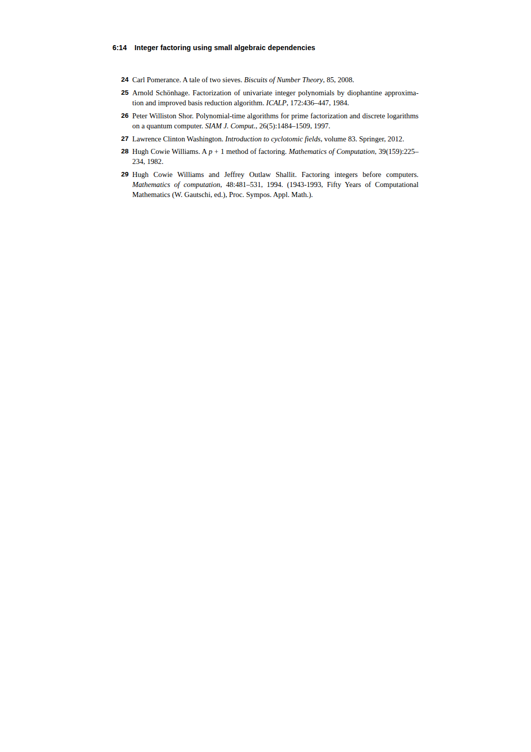6:14 Integer factoring using small algebraic dependencies
Carl Pomerance. A tale of two sieves. Biscuits of Number Theory, 85, 2008.
Arnold Schönhage. Factorization of univariate integer polynomials by diophantine approximation and improved basis reduction algorithm. ICALP, 172:436–447, 1984.
Peter Williston Shor. Polynomial-time algorithms for prime factorization and discrete logarithms on a quantum computer. SIAM J. Comput., 26(5):1484–1509, 1997.
Lawrence Clinton Washington. Introduction to cyclotomic fields, volume 83. Springer, 2012.
Hugh Cowie Williams. A p + 1 method of factoring. Mathematics of Computation, 39(159):225–234, 1982.
Hugh Cowie Williams and Jeffrey Outlaw Shallit. Factoring integers before computers. Mathematics of computation, 48:481–531, 1994. (1943-1993, Fifty Years of Computational Mathematics (W. Gautschi, ed.), Proc. Sympos. Appl. Math.).